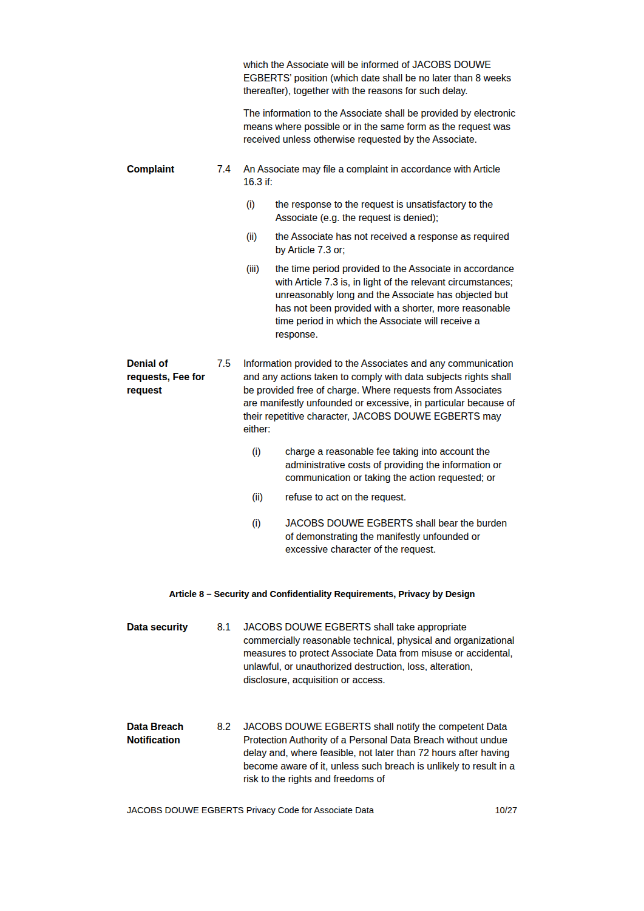which the Associate will be informed of JACOBS DOUWE EGBERTS’ position (which date shall be no later than 8 weeks thereafter), together with the reasons for such delay.
The information to the Associate shall be provided by electronic means where possible or in the same form as the request was received unless otherwise requested by the Associate.
Complaint
7.4
An Associate may file a complaint in accordance with Article 16.3 if:
(i) the response to the request is unsatisfactory to the Associate (e.g. the request is denied);
(ii) the Associate has not received a response as required by Article 7.3 or;
(iii) the time period provided to the Associate in accordance with Article 7.3 is, in light of the relevant circumstances; unreasonably long and the Associate has objected but has not been provided with a shorter, more reasonable time period in which the Associate will receive a response.
Denial of requests, Fee for request
7.5
Information provided to the Associates and any communication and any actions taken to comply with data subjects rights shall be provided free of charge. Where requests from Associates are manifestly unfounded or excessive, in particular because of their repetitive character, JACOBS DOUWE EGBERTS may either:
(i) charge a reasonable fee taking into account the administrative costs of providing the information or communication or taking the action requested; or
(ii) refuse to act on the request.
(i) JACOBS DOUWE EGBERTS shall bear the burden of demonstrating the manifestly unfounded or excessive character of the request.
Article 8 – Security and Confidentiality Requirements, Privacy by Design
Data security
8.1
JACOBS DOUWE EGBERTS shall take appropriate commercially reasonable technical, physical and organizational measures to protect Associate Data from misuse or accidental, unlawful, or unauthorized destruction, loss, alteration, disclosure, acquisition or access.
Data Breach Notification
8.2
JACOBS DOUWE EGBERTS shall notify the competent Data Protection Authority of a Personal Data Breach without undue delay and, where feasible, not later than 72 hours after having become aware of it, unless such breach is unlikely to result in a risk to the rights and freedoms of
JACOBS DOUWE EGBERTS Privacy Code for Associate Data
10/27